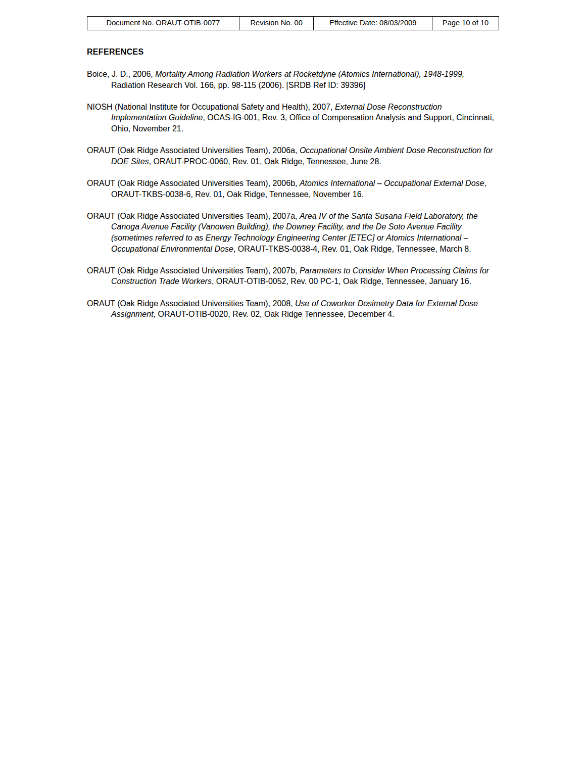| Document No. ORAUT-OTIB-0077 | Revision No. 00 | Effective Date: 08/03/2009 | Page 10 of 10 |
REFERENCES
Boice, J. D., 2006, Mortality Among Radiation Workers at Rocketdyne (Atomics International), 1948-1999, Radiation Research Vol. 166, pp. 98-115 (2006). [SRDB Ref ID: 39396]
NIOSH (National Institute for Occupational Safety and Health), 2007, External Dose Reconstruction Implementation Guideline, OCAS-IG-001, Rev. 3, Office of Compensation Analysis and Support, Cincinnati, Ohio, November 21.
ORAUT (Oak Ridge Associated Universities Team), 2006a, Occupational Onsite Ambient Dose Reconstruction for DOE Sites, ORAUT-PROC-0060, Rev. 01, Oak Ridge, Tennessee, June 28.
ORAUT (Oak Ridge Associated Universities Team), 2006b, Atomics International – Occupational External Dose, ORAUT-TKBS-0038-6, Rev. 01, Oak Ridge, Tennessee, November 16.
ORAUT (Oak Ridge Associated Universities Team), 2007a, Area IV of the Santa Susana Field Laboratory, the Canoga Avenue Facility (Vanowen Building), the Downey Facility, and the De Soto Avenue Facility (sometimes referred to as Energy Technology Engineering Center [ETEC] or Atomics International – Occupational Environmental Dose, ORAUT-TKBS-0038-4, Rev. 01, Oak Ridge, Tennessee, March 8.
ORAUT (Oak Ridge Associated Universities Team), 2007b, Parameters to Consider When Processing Claims for Construction Trade Workers, ORAUT-OTIB-0052, Rev. 00 PC-1, Oak Ridge, Tennessee, January 16.
ORAUT (Oak Ridge Associated Universities Team), 2008, Use of Coworker Dosimetry Data for External Dose Assignment, ORAUT-OTIB-0020, Rev. 02, Oak Ridge Tennessee, December 4.